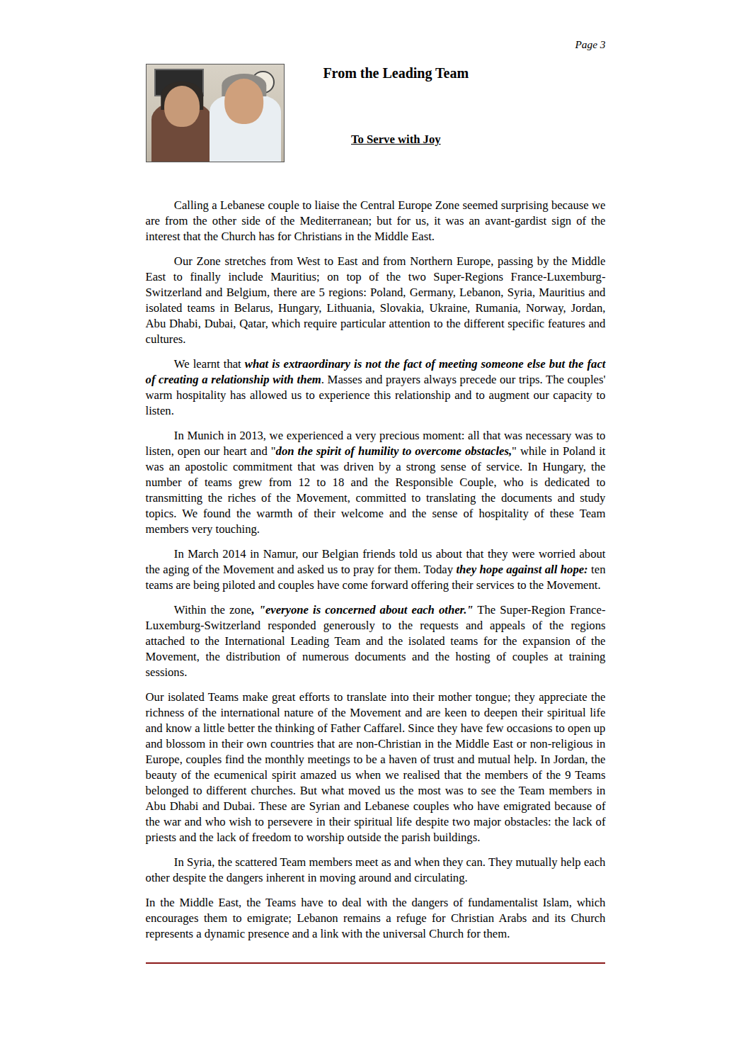Page 3
From the Leading Team
To Serve with Joy
Calling a Lebanese couple to liaise the Central Europe Zone seemed surprising because we are from the other side of the Mediterranean; but for us, it was an avant-gardist sign of the interest that the Church has for Christians in the Middle East.
Our Zone stretches from West to East and from Northern Europe, passing by the Middle East to finally include Mauritius; on top of the two Super-Regions France-Luxemburg-Switzerland and Belgium, there are 5 regions: Poland, Germany, Lebanon, Syria, Mauritius and isolated teams in Belarus, Hungary, Lithuania, Slovakia, Ukraine, Rumania, Norway, Jordan, Abu Dhabi, Dubai, Qatar, which require particular attention to the different specific features and cultures.
We learnt that what is extraordinary is not the fact of meeting someone else but the fact of creating a relationship with them. Masses and prayers always precede our trips. The couples' warm hospitality has allowed us to experience this relationship and to augment our capacity to listen.
In Munich in 2013, we experienced a very precious moment: all that was necessary was to listen, open our heart and "don the spirit of humility to overcome obstacles," while in Poland it was an apostolic commitment that was driven by a strong sense of service. In Hungary, the number of teams grew from 12 to 18 and the Responsible Couple, who is dedicated to transmitting the riches of the Movement, committed to translating the documents and study topics. We found the warmth of their welcome and the sense of hospitality of these Team members very touching.
In March 2014 in Namur, our Belgian friends told us about that they were worried about the aging of the Movement and asked us to pray for them. Today they hope against all hope: ten teams are being piloted and couples have come forward offering their services to the Movement.
Within the zone, "everyone is concerned about each other." The Super-Region France-Luxemburg-Switzerland responded generously to the requests and appeals of the regions attached to the International Leading Team and the isolated teams for the expansion of the Movement, the distribution of numerous documents and the hosting of couples at training sessions.
Our isolated Teams make great efforts to translate into their mother tongue; they appreciate the richness of the international nature of the Movement and are keen to deepen their spiritual life and know a little better the thinking of Father Caffarel. Since they have few occasions to open up and blossom in their own countries that are non-Christian in the Middle East or non-religious in Europe, couples find the monthly meetings to be a haven of trust and mutual help. In Jordan, the beauty of the ecumenical spirit amazed us when we realised that the members of the 9 Teams belonged to different churches. But what moved us the most was to see the Team members in Abu Dhabi and Dubai. These are Syrian and Lebanese couples who have emigrated because of the war and who wish to persevere in their spiritual life despite two major obstacles: the lack of priests and the lack of freedom to worship outside the parish buildings.
In Syria, the scattered Team members meet as and when they can. They mutually help each other despite the dangers inherent in moving around and circulating.
In the Middle East, the Teams have to deal with the dangers of fundamentalist Islam, which encourages them to emigrate; Lebanon remains a refuge for Christian Arabs and its Church represents a dynamic presence and a link with the universal Church for them.